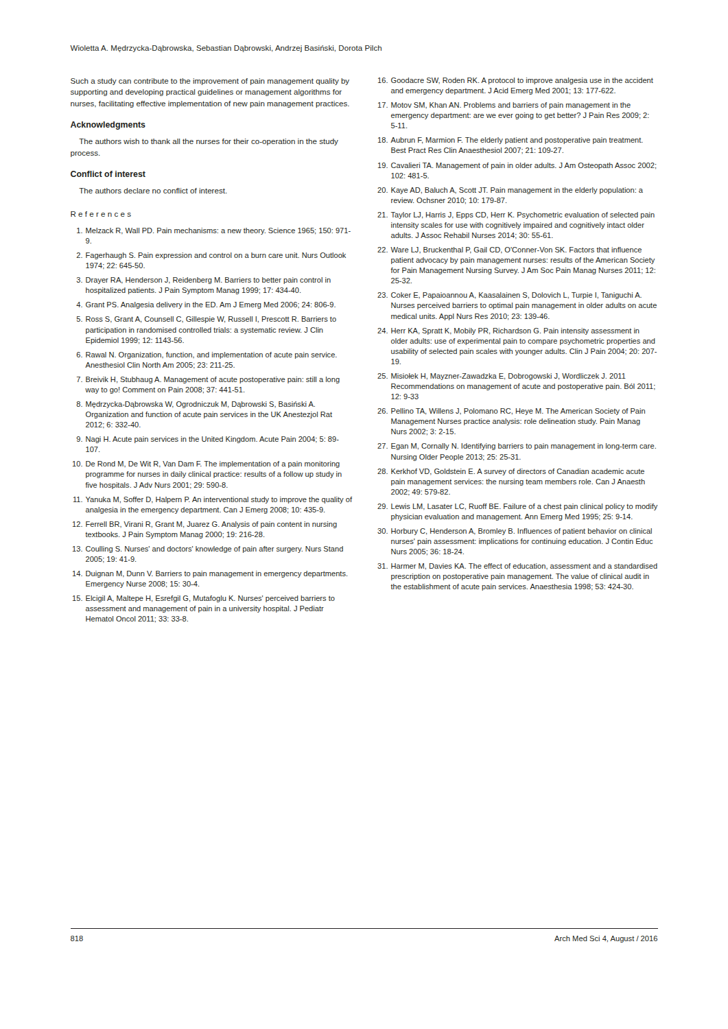Wioletta A. Mędrzycka-Dąbrowska, Sebastian Dąbrowski, Andrzej Basiński, Dorota Pilch
Such a study can contribute to the improvement of pain management quality by supporting and developing practical guidelines or management algorithms for nurses, facilitating effective implementation of new pain management practices.
Acknowledgments
The authors wish to thank all the nurses for their co-operation in the study process.
Conflict of interest
The authors declare no conflict of interest.
References
Melzack R, Wall PD. Pain mechanisms: a new theory. Science 1965; 150: 971-9.
Fagerhaugh S. Pain expression and control on a burn care unit. Nurs Outlook 1974; 22: 645-50.
Drayer RA, Henderson J, Reidenberg M. Barriers to better pain control in hospitalized patients. J Pain Symptom Manag 1999; 17: 434-40.
Grant PS. Analgesia delivery in the ED. Am J Emerg Med 2006; 24: 806-9.
Ross S, Grant A, Counsell C, Gillespie W, Russell I, Prescott R. Barriers to participation in randomised controlled trials: a systematic review. J Clin Epidemiol 1999; 12: 1143-56.
Rawal N. Organization, function, and implementation of acute pain service. Anesthesiol Clin North Am 2005; 23: 211-25.
Breivik H, Stubhaug A. Management of acute postoperative pain: still a long way to go! Comment on Pain 2008; 37: 441-51.
Mędrzycka-Dąbrowska W, Ogrodniczuk M, Dąbrowski S, Basiński A. Organization and function of acute pain services in the UK Anestezjol Rat 2012; 6: 332-40.
Nagi H. Acute pain services in the United Kingdom. Acute Pain 2004; 5: 89-107.
De Rond M, De Wit R, Van Dam F. The implementation of a pain monitoring programme for nurses in daily clinical practice: results of a follow up study in five hospitals. J Adv Nurs 2001; 29: 590-8.
Yanuka M, Soffer D, Halpern P. An interventional study to improve the quality of analgesia in the emergency department. Can J Emerg 2008; 10: 435-9.
Ferrell BR, Virani R, Grant M, Juarez G. Analysis of pain content in nursing textbooks. J Pain Symptom Manag 2000; 19: 216-28.
Coulling S. Nurses' and doctors' knowledge of pain after surgery. Nurs Stand 2005; 19: 41-9.
Duignan M, Dunn V. Barriers to pain management in emergency departments. Emergency Nurse 2008; 15: 30-4.
Elcigil A, Maltepe H, Esrefgil G, Mutafoglu K. Nurses' perceived barriers to assessment and management of pain in a university hospital. J Pediatr Hematol Oncol 2011; 33: 33-8.
Goodacre SW, Roden RK. A protocol to improve analgesia use in the accident and emergency department. J Acid Emerg Med 2001; 13: 177-622.
Motov SM, Khan AN. Problems and barriers of pain management in the emergency department: are we ever going to get better? J Pain Res 2009; 2: 5-11.
Aubrun F, Marmion F. The elderly patient and postoperative pain treatment. Best Pract Res Clin Anaesthesiol 2007; 21: 109-27.
Cavalieri TA. Management of pain in older adults. J Am Osteopath Assoc 2002; 102: 481-5.
Kaye AD, Baluch A, Scott JT. Pain management in the elderly population: a review. Ochsner 2010; 10: 179-87.
Taylor LJ, Harris J, Epps CD, Herr K. Psychometric evaluation of selected pain intensity scales for use with cognitively impaired and cognitively intact older adults. J Assoc Rehabil Nurses 2014; 30: 55-61.
Ware LJ, Bruckenthal P, Gail CD, O'Conner-Von SK. Factors that influence patient advocacy by pain management nurses: results of the American Society for Pain Management Nursing Survey. J Am Soc Pain Manag Nurses 2011; 12: 25-32.
Coker E, Papaioannou A, Kaasalainen S, Dolovich L, Turpie I, Taniguchi A. Nurses perceived barriers to optimal pain management in older adults on acute medical units. Appl Nurs Res 2010; 23: 139-46.
Herr KA, Spratt K, Mobily PR, Richardson G. Pain intensity assessment in older adults: use of experimental pain to compare psychometric properties and usability of selected pain scales with younger adults. Clin J Pain 2004; 20: 207-19.
Misiołek H, Mayzner-Zawadzka E, Dobrogowski J, Wordliczek J. 2011 Recommendations on management of acute and postoperative pain. Ból 2011; 12: 9-33
Pellino TA, Willens J, Polomano RC, Heye M. The American Society of Pain Management Nurses practice analysis: role delineation study. Pain Manag Nurs 2002; 3: 2-15.
Egan M, Cornally N. Identifying barriers to pain management in long-term care. Nursing Older People 2013; 25: 25-31.
Kerkhof VD, Goldstein E. A survey of directors of Canadian academic acute pain management services: the nursing team members role. Can J Anaesth 2002; 49: 579-82.
Lewis LM, Lasater LC, Ruoff BE. Failure of a chest pain clinical policy to modify physician evaluation and management. Ann Emerg Med 1995; 25: 9-14.
Horbury C, Henderson A, Bromley B. Influences of patient behavior on clinical nurses' pain assessment: implications for continuing education. J Contin Educ Nurs 2005; 36: 18-24.
Harmer M, Davies KA. The effect of education, assessment and a standardised prescription on postoperative pain management. The value of clinical audit in the establishment of acute pain services. Anaesthesia 1998; 53: 424-30.
818
Arch Med Sci 4, August / 2016